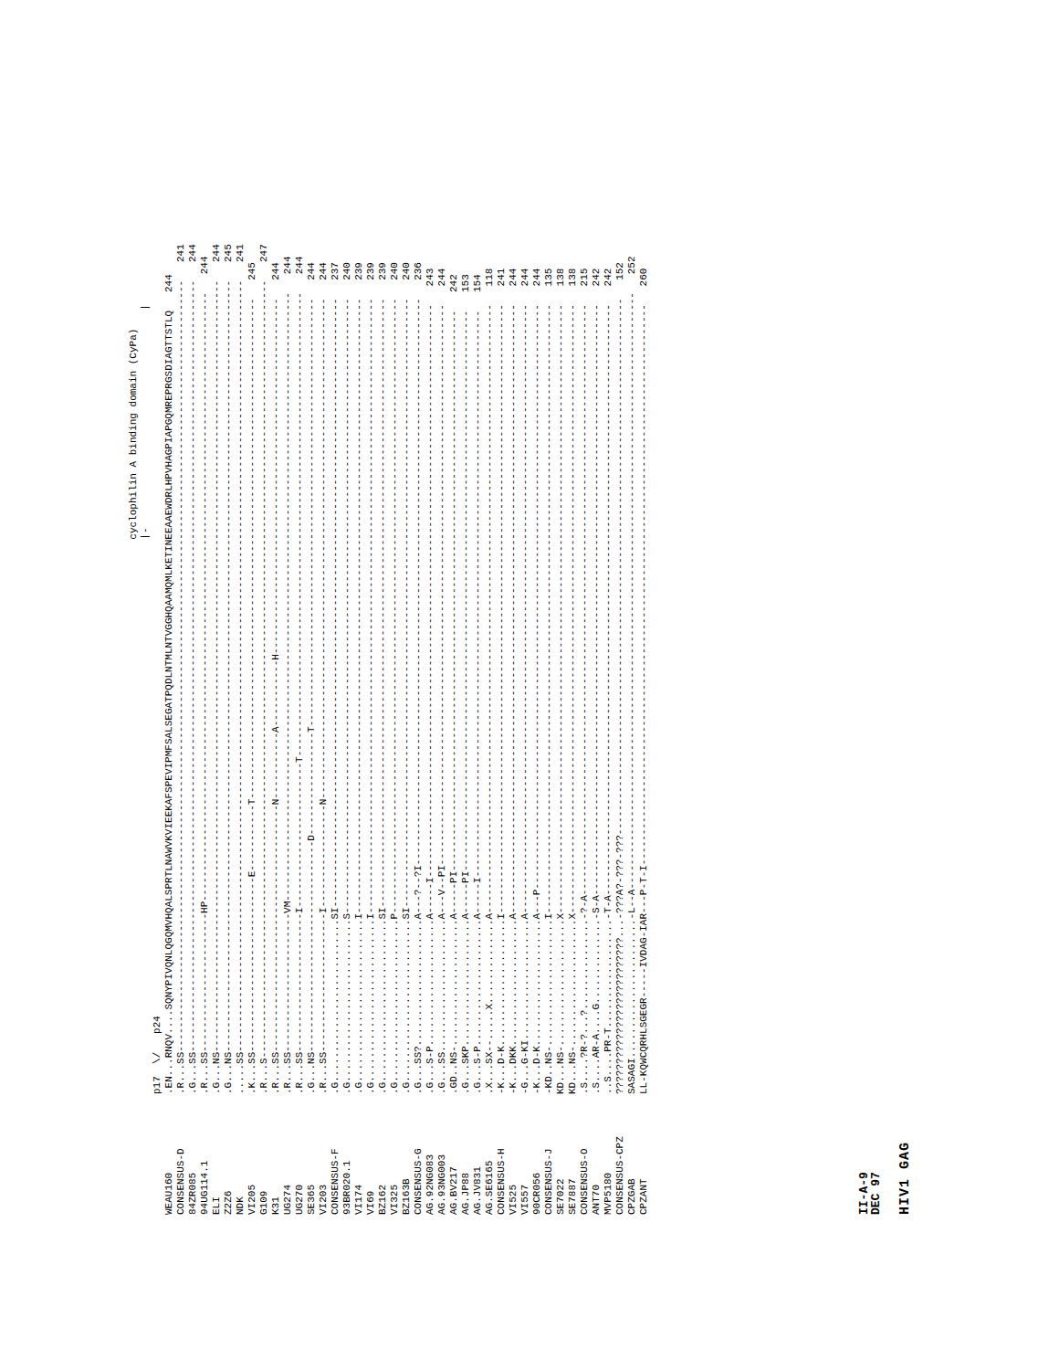HIV1 GAG
II-A-9 DEC 97
cyclophilin A binding domain (CyPa) |- | p17 \/ p24 WEAU160 .EN...RNQV....SQNYPIVQNLQGQMVHQALSPRTLNAWVKVIEEKAFSPEVIPMFSALSEGATPQDLNTMLNTVGGHQAAMQMLKETINEEAAEWDRLHPVHAGPIAPGQMREPRGSDIAGTTSTLQ 244 CONSENSUS-D .R...SS-------------------------------------------------------------------------------------------------------------------------------- 241 84ZR085 .G...SS-------------------------------------------------------------------------------------------------------------------------------- 244 94UG114.1 .R...SS-----------------------HP----------------------------------------------------------------------------------------------------- 244 ELI .G...NS-------------------------------------------------------------------------------------------------------------------------------- 244 Z2Z6 .G...NS-------------------------------------------------------------------------------------------------------------------------------- 245 NDK .....SS-------------------------------------------------------------------------------------------------------------------------------- 241 VI205 .K...SS-----------------------------E-----------T----------------------------------------------------------------------------------- 245 G109 .R...S--------------------------------------------------------------------------------------------------------------------------------- 247 K31 .R...SS-----------------------------------------N-----------A-----------H----------------------------------------------------------- 244 UG274 .R...SS-----------------------VM----------------------------------------------------------------------------------------------------- 244 UG270 .R...SS-----------------------I------------------------T----------------------------------------------------------------------------- 244 SE365 .G...NS-----------------------------------D-----------------T----------------------------------------------------------------------- 244 VI203 .R...SS-----------------------I-----------------N----------------------------------------------------------------------------------- 244 CONSENSUS-F .G...........................SI----------------------------------------------------------------------------------------------------- 237 93BR020.1 .G...........................S------------------------------------------------------------------------------------------------------ 240 VI174 .G...........................I------------------------------------------------------------------------------------------------------ 239 VI69 .G...........................I------------------------------------------------------------------------------------------------------ 239 BZ162 .G...........................SI----------------------------------------------------------------------------------------------------- 239 VI325 .G...........................P------------------------------------------------------------------------------------------------------ 240 BZ163B .G...........................SI----------------------------------------------------------------------------------------------------- 240 CONSENSUS-G .G...SS?.....................A---?--?I---------------------------------------------------------------------------------------------- 236 AG.92NG083 .G...S-P.....................A-----I----------------------------------------------------------------------------------------------- 243 AG.93NG003 .G...SS......................A---V--PI--------------------------------------------------------------------------------------------- 244 AG.BV217 .GD..NS-.....................A-----PI--------------------------------------------------------------------------------------------- 242 AG.JP88 .G...SKP.....................A-----PI--------------------------------------------------------------------------------------------- 153 AG.JV831 .G...S-P.....................A-----I---------------------------------------------------------------------------------------------- 154 AG.SE6165 .X...SX--.....X..............A----------------------------------------------------------------------------------------------------- 118 CONSENSUS-H -K...D-K.....................I----------------------------------------------------------------------------------------------------- 241 VI525 -K...DKK.....................A----------------------------------------------------------------------------------------------------- 244 VI557 -G...G-KI....................A----------------------------------------------------------------------------------------------------- 244 90CR056 -K...D-K.....................A---P------------------------------------------------------------------------------------------------- 244 CONSENSUS-J -KD..NS-.....................I----------------------------------------------------------------------------------------------------- 135 SE7022 KD...NS-.....................X----------------------------------------------------------------------------------------------------- 138 SE7887 KD...NS-.....................X----------------------------------------------------------------------------------------------------- 138 CONSENSUS-O .S....?R-?...?...............-?-A-------------------------------------------------------------------------------------------------- 215 ANT70 .S....AR-A....G..............-S-A-------------------------------------------------------------------------------------------------- 242 MVP5180 ..S....PR-T..................-T-A-------------------------------------------------------------------------------------------------- 242 CONSENSUS-CPZ ??????????????????????????...-???A?-???-???----------------------------------------------------------------------------------------- 152 CPZGAB SASAGI.......................-L--A--------------------------------------------------------------------------------------------------- 252 CPZANT LL-KQWCQRHLSGEGR-----IVDAG-IAR---P-T-I--------------------------------------------------------------------------------------------- 260